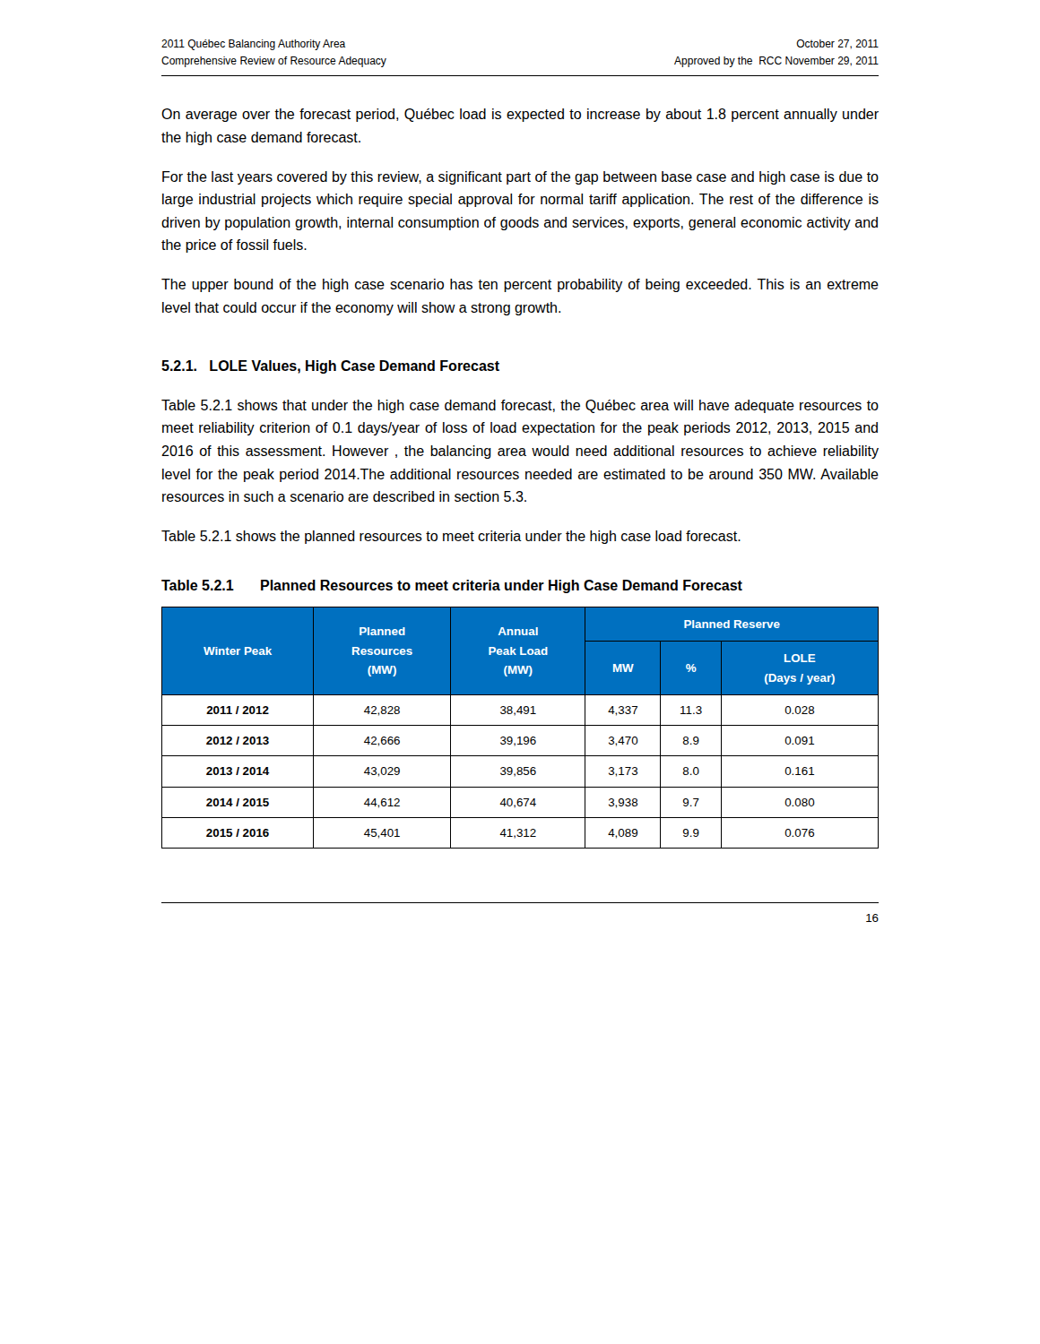2011 Québec Balancing Authority Area
October 27, 2011
Comprehensive Review of Resource Adequacy
Approved by the RCC November 29, 2011
On average over the forecast period, Québec load is expected to increase by about 1.8 percent annually under the high case demand forecast.
For the last years covered by this review, a significant part of the gap between base case and high case is due to large industrial projects which require special approval for normal tariff application. The rest of the difference is driven by population growth, internal consumption of goods and services, exports, general economic activity and the price of fossil fuels.
The upper bound of the high case scenario has ten percent probability of being exceeded. This is an extreme level that could occur if the economy will show a strong growth.
5.2.1. LOLE Values, High Case Demand Forecast
Table 5.2.1 shows that under the high case demand forecast, the Québec area will have adequate resources to meet reliability criterion of 0.1 days/year of loss of load expectation for the peak periods 2012, 2013, 2015 and 2016 of this assessment. However , the balancing area would need additional resources to achieve reliability level for the peak period 2014.The additional resources needed are estimated to be around 350 MW. Available resources in such a scenario are described in section 5.3.
Table 5.2.1 shows the planned resources to meet criteria under the high case load forecast.
Table 5.2.1 Planned Resources to meet criteria under High Case Demand Forecast
| Winter Peak | Planned Resources (MW) | Annual Peak Load (MW) | Planned Reserve |
| --- | --- | --- | --- |
| MW | % | LOLE (Days / year) |
| 2011 / 2012 | 42,828 | 38,491 | 4,337 | 11.3 | 0.028 |
| 2012 / 2013 | 42,666 | 39,196 | 3,470 | 8.9 | 0.091 |
| 2013 / 2014 | 43,029 | 39,856 | 3,173 | 8.0 | 0.161 |
| 2014 / 2015 | 44,612 | 40,674 | 3,938 | 9.7 | 0.080 |
| 2015 / 2016 | 45,401 | 41,312 | 4,089 | 9.9 | 0.076 |
16